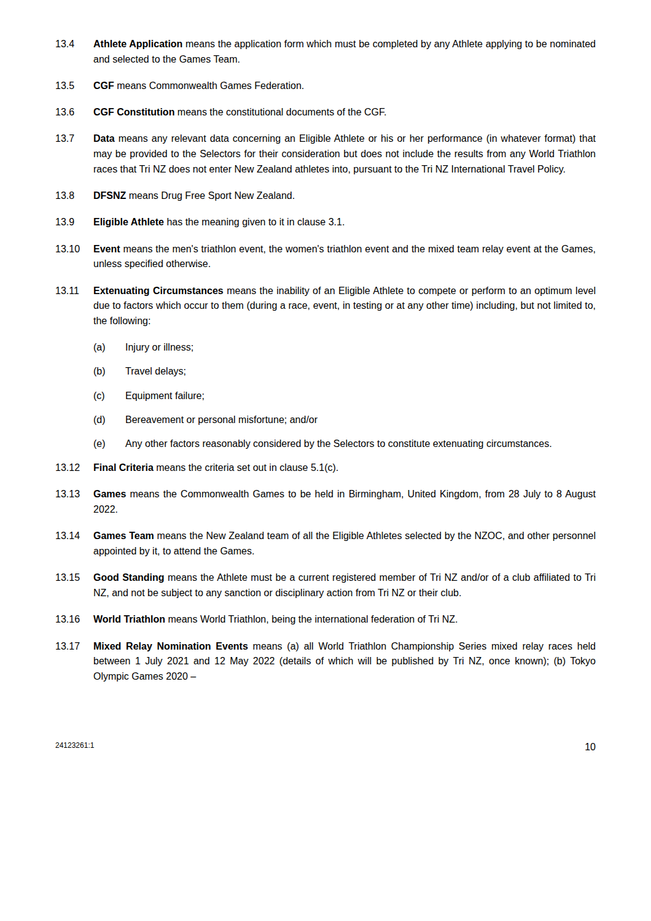13.4
Athlete Application means the application form which must be completed by any Athlete applying to be nominated and selected to the Games Team.
13.5
CGF means Commonwealth Games Federation.
13.6
CGF Constitution means the constitutional documents of the CGF.
13.7
Data means any relevant data concerning an Eligible Athlete or his or her performance (in whatever format) that may be provided to the Selectors for their consideration but does not include the results from any World Triathlon races that Tri NZ does not enter New Zealand athletes into, pursuant to the Tri NZ International Travel Policy.
13.8
DFSNZ means Drug Free Sport New Zealand.
13.9
Eligible Athlete has the meaning given to it in clause 3.1.
13.10
Event means the men's triathlon event, the women's triathlon event and the mixed team relay event at the Games, unless specified otherwise.
13.11
Extenuating Circumstances means the inability of an Eligible Athlete to compete or perform to an optimum level due to factors which occur to them (during a race, event, in testing or at any other time) including, but not limited to, the following:
(a)
Injury or illness;
(b)
Travel delays;
(c)
Equipment failure;
(d)
Bereavement or personal misfortune; and/or
(e)
Any other factors reasonably considered by the Selectors to constitute extenuating circumstances.
13.12
Final Criteria means the criteria set out in clause 5.1(c).
13.13
Games means the Commonwealth Games to be held in Birmingham, United Kingdom, from 28 July to 8 August 2022.
13.14
Games Team means the New Zealand team of all the Eligible Athletes selected by the NZOC, and other personnel appointed by it, to attend the Games.
13.15
Good Standing means the Athlete must be a current registered member of Tri NZ and/or of a club affiliated to Tri NZ, and not be subject to any sanction or disciplinary action from Tri NZ or their club.
13.16
World Triathlon means World Triathlon, being the international federation of Tri NZ.
13.17
Mixed Relay Nomination Events means (a) all World Triathlon Championship Series mixed relay races held between 1 July 2021 and 12 May 2022 (details of which will be published by Tri NZ, once known); (b) Tokyo Olympic Games 2020 –
24123261:1
10